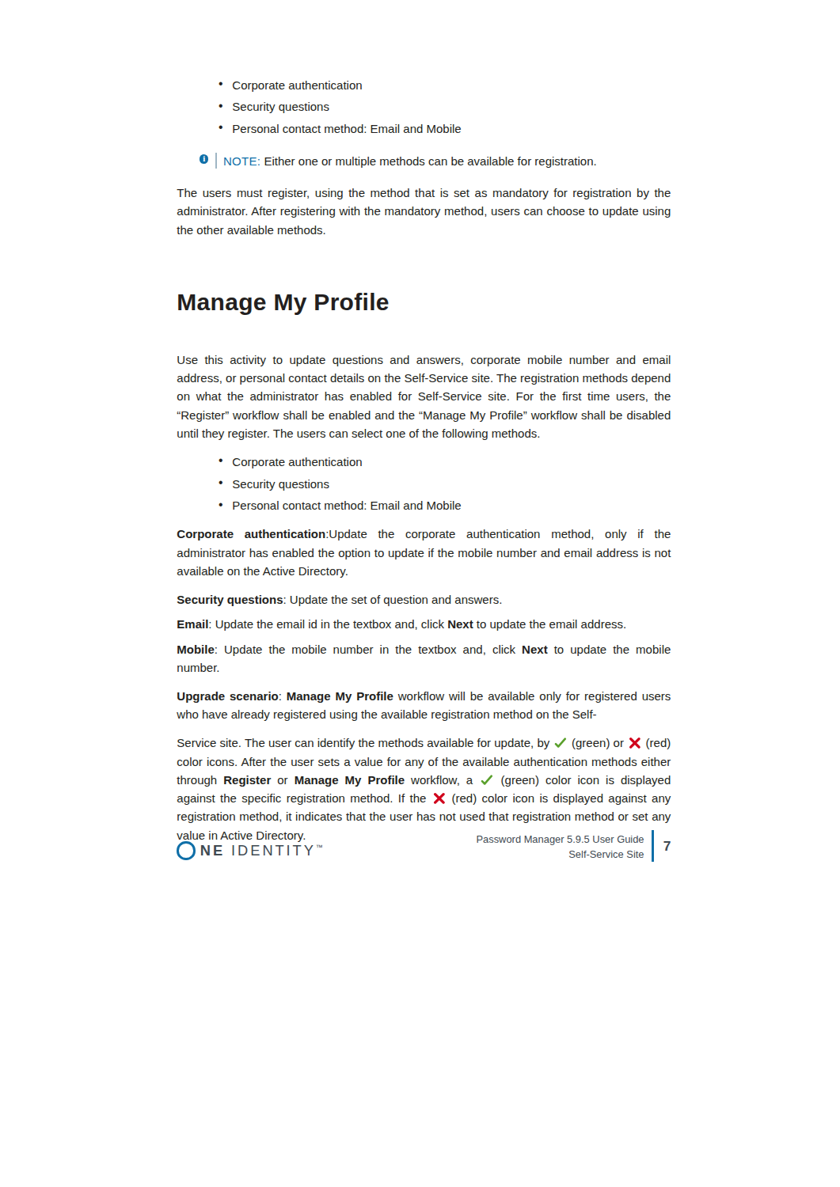Corporate authentication
Security questions
Personal contact method: Email and Mobile
i
NOTE: Either one or multiple methods can be available for registration.
The users must register, using the method that is set as mandatory for registration by the administrator. After registering with the mandatory method, users can choose to update using the other available methods.
Manage My Profile
Use this activity to update questions and answers, corporate mobile number and email address, or personal contact details on the Self-Service site. The registration methods depend on what the administrator has enabled for Self-Service site. For the first time users, the “Register” workflow shall be enabled and the “Manage My Profile” workflow shall be disabled until they register. The users can select one of the following methods.
Corporate authentication
Security questions
Personal contact method: Email and Mobile
Corporate authentication:Update the corporate authentication method, only if the administrator has enabled the option to update if the mobile number and email address is not available on the Active Directory.
Security questions: Update the set of question and answers.
Email: Update the email id in the textbox and, click Next to update the email address.
Mobile: Update the mobile number in the textbox and, click Next to update the mobile number.
Upgrade scenario: Manage My Profile workflow will be available only for registered users who have already registered using the available registration method on the Self-
Service site. The user can identify the methods available for update, by (green) or (red) color icons. After the user sets a value for any of the available authentication methods either through Register or Manage My Profile workflow, a (green) color icon is displayed against the specific registration method. If the (red) color icon is displayed against any registration method, it indicates that the user has not used that registration method or set any value in Active Directory.
NE IDENTITY™
Password Manager 5.9.5 User Guide
Self-Service Site
7